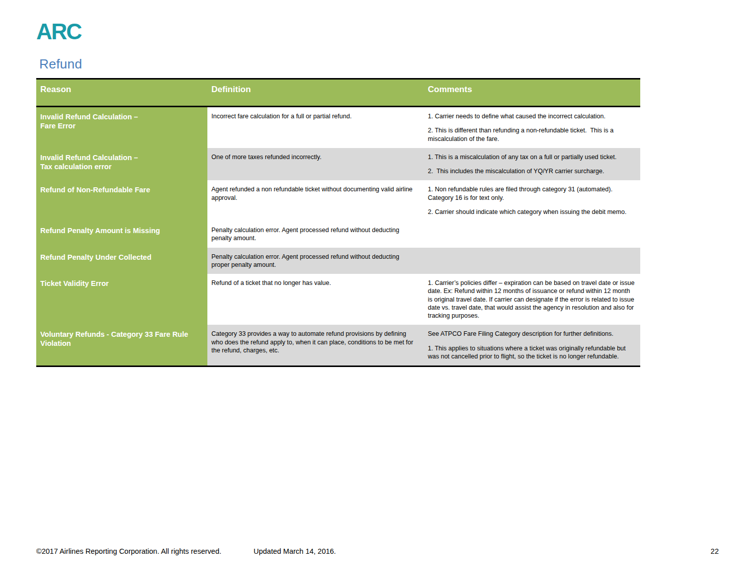ARC
Refund
| Reason | Definition | Comments |
| --- | --- | --- |
| Invalid Refund Calculation – Fare Error | Incorrect fare calculation for a full or partial refund. | 1. Carrier needs to define what caused the incorrect calculation. 2. This is different than refunding a non-refundable ticket. This is a miscalculation of the fare. |
| Invalid Refund Calculation – Tax calculation error | One of more taxes refunded incorrectly. | 1. This is a miscalculation of any tax on a full or partially used ticket. 2. This includes the miscalculation of YQ/YR carrier surcharge. |
| Refund of Non-Refundable Fare | Agent refunded a non refundable ticket without documenting valid airline approval. | 1. Non refundable rules are filed through category 31 (automated). Category 16 is for text only. 2. Carrier should indicate which category when issuing the debit memo. |
| Refund Penalty Amount is Missing | Penalty calculation error. Agent processed refund without deducting penalty amount. | |
| Refund Penalty Under Collected | Penalty calculation error. Agent processed refund without deducting proper penalty amount. | |
| Ticket Validity Error | Refund of a ticket that no longer has value. | 1. Carrier’s policies differ – expiration can be based on travel date or issue date. Ex: Refund within 12 months of issuance or refund within 12 month is original travel date. If carrier can designate if the error is related to issue date vs. travel date, that would assist the agency in resolution and also for tracking purposes. |
| Voluntary Refunds - Category 33 Fare Rule Violation | Category 33 provides a way to automate refund provisions by defining who does the refund apply to, when it can place, conditions to be met for the refund, charges, etc. | See ATPCO Fare Filing Category description for further definitions. 1. This applies to situations where a ticket was originally refundable but was not cancelled prior to flight, so the ticket is no longer refundable. |
©2017 Airlines Reporting Corporation. All rights reserved. Updated March 14, 2016. 22